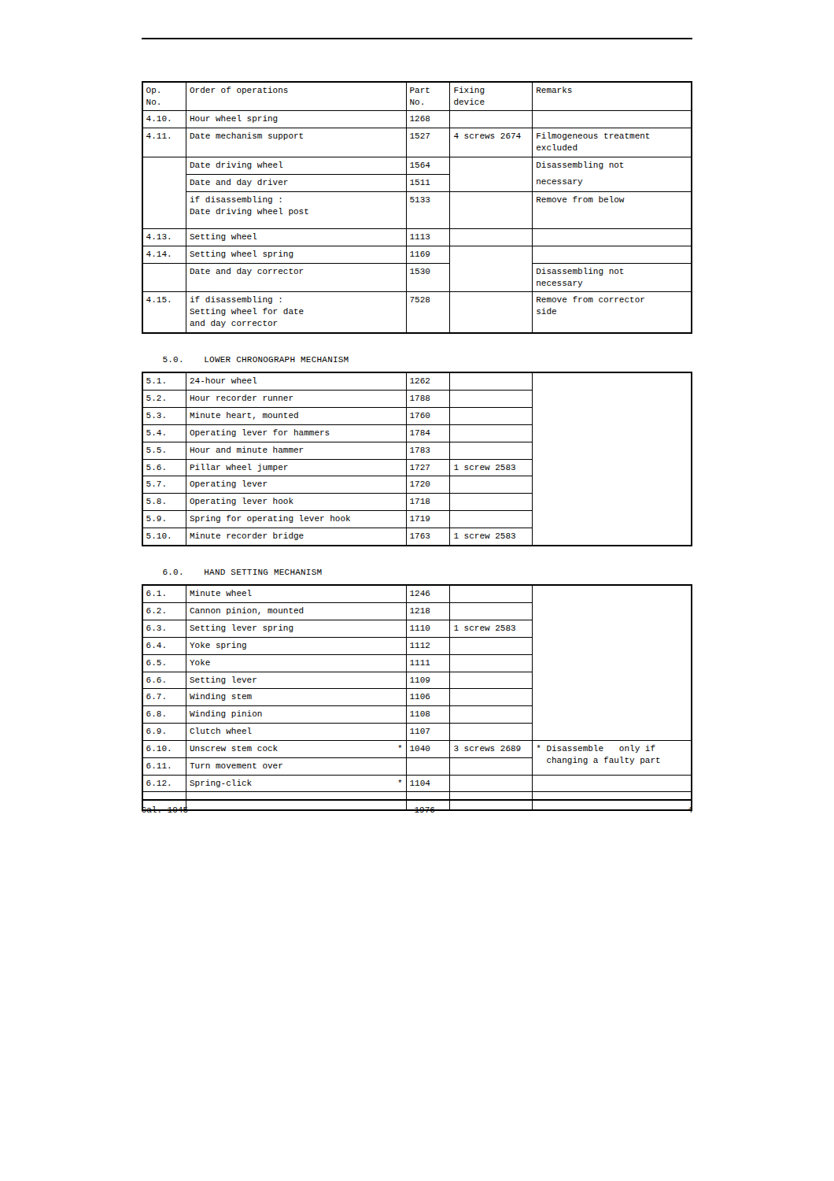| Op. No. | Order of operations | Part No. | Fixing device | Remarks |
| 4.10. | Hour wheel spring | 1268 | | |
| 4.11. | Date mechanism support | 1527 | 4 screws 2674 | Filmogeneous treatment excluded |
| | Date driving wheel | 1564 | | Disassembling not |
| Date and day driver | 1511 | necessary |
| if disassembling : Date driving wheel post | 5133 | | Remove from below |
| 4.13. | Setting wheel | 1113 | | |
| 4.14. | Setting wheel spring | 1169 | | |
| | Date and day corrector | 1530 | Disassembling not necessary |
| 4.15. | if disassembling : Setting wheel for date and day corrector | 7528 | | Remove from corrector side |
5.0. LOWER CHRONOGRAPH MECHANISM
| 5.1. | 24-hour wheel | 1262 | | |
| 5.2. | Hour recorder runner | 1788 | |
| 5.3. | Minute heart, mounted | 1760 | |
| 5.4. | Operating lever for hammers | 1784 | |
| 5.5. | Hour and minute hammer | 1783 | |
| 5.6. | Pillar wheel jumper | 1727 | 1 screw 2583 |
| 5.7. | Operating lever | 1720 | |
| 5.8. | Operating lever hook | 1718 | |
| 5.9. | Spring for operating lever hook | 1719 | |
| 5.10. | Minute recorder bridge | 1763 | 1 screw 2583 |
6.0. HAND SETTING MECHANISM
| 6.1. | Minute wheel | 1246 | | |
| 6.2. | Cannon pinion, mounted | 1218 | |
| 6.3. | Setting lever spring | 1110 | 1 screw 2583 |
| 6.4. | Yoke spring | 1112 | |
| 6.5. | Yoke | 1111 | |
| 6.6. | Setting lever | 1109 | |
| 6.7. | Winding stem | 1106 | |
| 6.8. | Winding pinion | 1108 | |
| 6.9. | Clutch wheel | 1107 | |
| 6.10. | Unscrew stem cock * | 1040 | 3 screws 2689 | * Disassemble only if changing a faulty part |
| 6.11. | Turn movement over | | |
| 6.12. | Spring-click * | 1104 | | |
Cal. 1045
1976
4